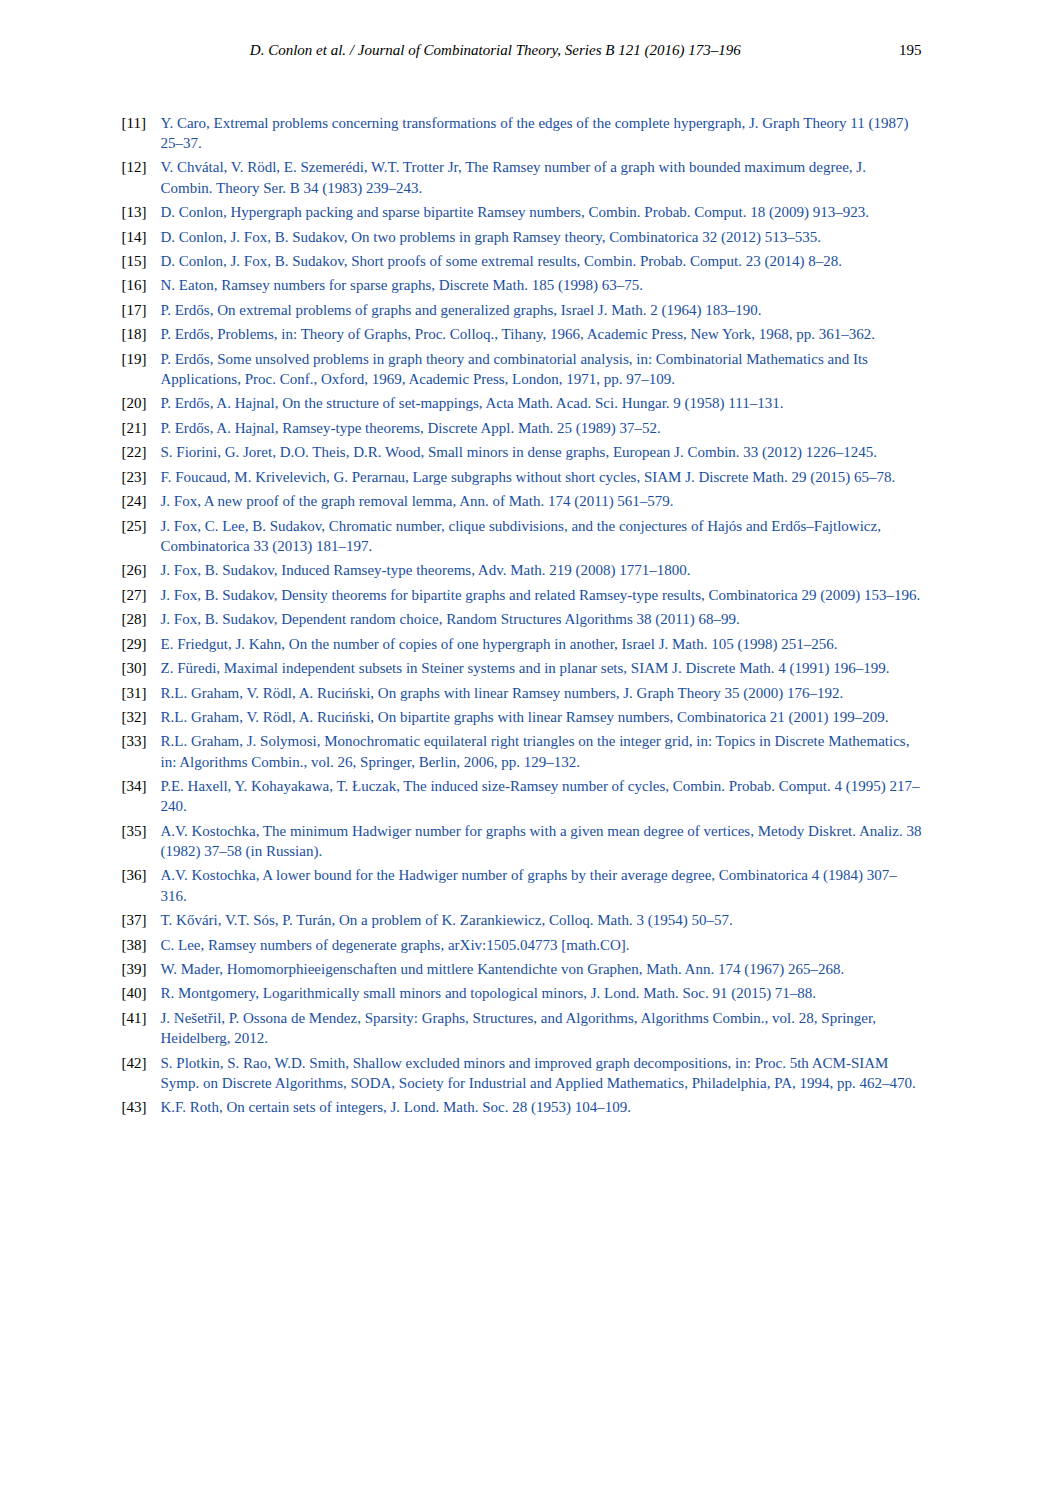D. Conlon et al. / Journal of Combinatorial Theory, Series B 121 (2016) 173–196
195
[11] Y. Caro, Extremal problems concerning transformations of the edges of the complete hypergraph, J. Graph Theory 11 (1987) 25–37.
[12] V. Chvátal, V. Rödl, E. Szemerédi, W.T. Trotter Jr, The Ramsey number of a graph with bounded maximum degree, J. Combin. Theory Ser. B 34 (1983) 239–243.
[13] D. Conlon, Hypergraph packing and sparse bipartite Ramsey numbers, Combin. Probab. Comput. 18 (2009) 913–923.
[14] D. Conlon, J. Fox, B. Sudakov, On two problems in graph Ramsey theory, Combinatorica 32 (2012) 513–535.
[15] D. Conlon, J. Fox, B. Sudakov, Short proofs of some extremal results, Combin. Probab. Comput. 23 (2014) 8–28.
[16] N. Eaton, Ramsey numbers for sparse graphs, Discrete Math. 185 (1998) 63–75.
[17] P. Erdős, On extremal problems of graphs and generalized graphs, Israel J. Math. 2 (1964) 183–190.
[18] P. Erdős, Problems, in: Theory of Graphs, Proc. Colloq., Tihany, 1966, Academic Press, New York, 1968, pp. 361–362.
[19] P. Erdős, Some unsolved problems in graph theory and combinatorial analysis, in: Combinatorial Mathematics and Its Applications, Proc. Conf., Oxford, 1969, Academic Press, London, 1971, pp. 97–109.
[20] P. Erdős, A. Hajnal, On the structure of set-mappings, Acta Math. Acad. Sci. Hungar. 9 (1958) 111–131.
[21] P. Erdős, A. Hajnal, Ramsey-type theorems, Discrete Appl. Math. 25 (1989) 37–52.
[22] S. Fiorini, G. Joret, D.O. Theis, D.R. Wood, Small minors in dense graphs, European J. Combin. 33 (2012) 1226–1245.
[23] F. Foucaud, M. Krivelevich, G. Perarnau, Large subgraphs without short cycles, SIAM J. Discrete Math. 29 (2015) 65–78.
[24] J. Fox, A new proof of the graph removal lemma, Ann. of Math. 174 (2011) 561–579.
[25] J. Fox, C. Lee, B. Sudakov, Chromatic number, clique subdivisions, and the conjectures of Hajós and Erdős–Fajtlowicz, Combinatorica 33 (2013) 181–197.
[26] J. Fox, B. Sudakov, Induced Ramsey-type theorems, Adv. Math. 219 (2008) 1771–1800.
[27] J. Fox, B. Sudakov, Density theorems for bipartite graphs and related Ramsey-type results, Combinatorica 29 (2009) 153–196.
[28] J. Fox, B. Sudakov, Dependent random choice, Random Structures Algorithms 38 (2011) 68–99.
[29] E. Friedgut, J. Kahn, On the number of copies of one hypergraph in another, Israel J. Math. 105 (1998) 251–256.
[30] Z. Füredi, Maximal independent subsets in Steiner systems and in planar sets, SIAM J. Discrete Math. 4 (1991) 196–199.
[31] R.L. Graham, V. Rödl, A. Ruciński, On graphs with linear Ramsey numbers, J. Graph Theory 35 (2000) 176–192.
[32] R.L. Graham, V. Rödl, A. Ruciński, On bipartite graphs with linear Ramsey numbers, Combinatorica 21 (2001) 199–209.
[33] R.L. Graham, J. Solymosi, Monochromatic equilateral right triangles on the integer grid, in: Topics in Discrete Mathematics, in: Algorithms Combin., vol. 26, Springer, Berlin, 2006, pp. 129–132.
[34] P.E. Haxell, Y. Kohayakawa, T. Łuczak, The induced size-Ramsey number of cycles, Combin. Probab. Comput. 4 (1995) 217–240.
[35] A.V. Kostochka, The minimum Hadwiger number for graphs with a given mean degree of vertices, Metody Diskret. Analiz. 38 (1982) 37–58 (in Russian).
[36] A.V. Kostochka, A lower bound for the Hadwiger number of graphs by their average degree, Combinatorica 4 (1984) 307–316.
[37] T. Kővári, V.T. Sós, P. Turán, On a problem of K. Zarankiewicz, Colloq. Math. 3 (1954) 50–57.
[38] C. Lee, Ramsey numbers of degenerate graphs, arXiv:1505.04773 [math.CO].
[39] W. Mader, Homomorphieeigenschaften und mittlere Kantendichte von Graphen, Math. Ann. 174 (1967) 265–268.
[40] R. Montgomery, Logarithmically small minors and topological minors, J. Lond. Math. Soc. 91 (2015) 71–88.
[41] J. Nešetřil, P. Ossona de Mendez, Sparsity: Graphs, Structures, and Algorithms, Algorithms Combin., vol. 28, Springer, Heidelberg, 2012.
[42] S. Plotkin, S. Rao, W.D. Smith, Shallow excluded minors and improved graph decompositions, in: Proc. 5th ACM-SIAM Symp. on Discrete Algorithms, SODA, Society for Industrial and Applied Mathematics, Philadelphia, PA, 1994, pp. 462–470.
[43] K.F. Roth, On certain sets of integers, J. Lond. Math. Soc. 28 (1953) 104–109.